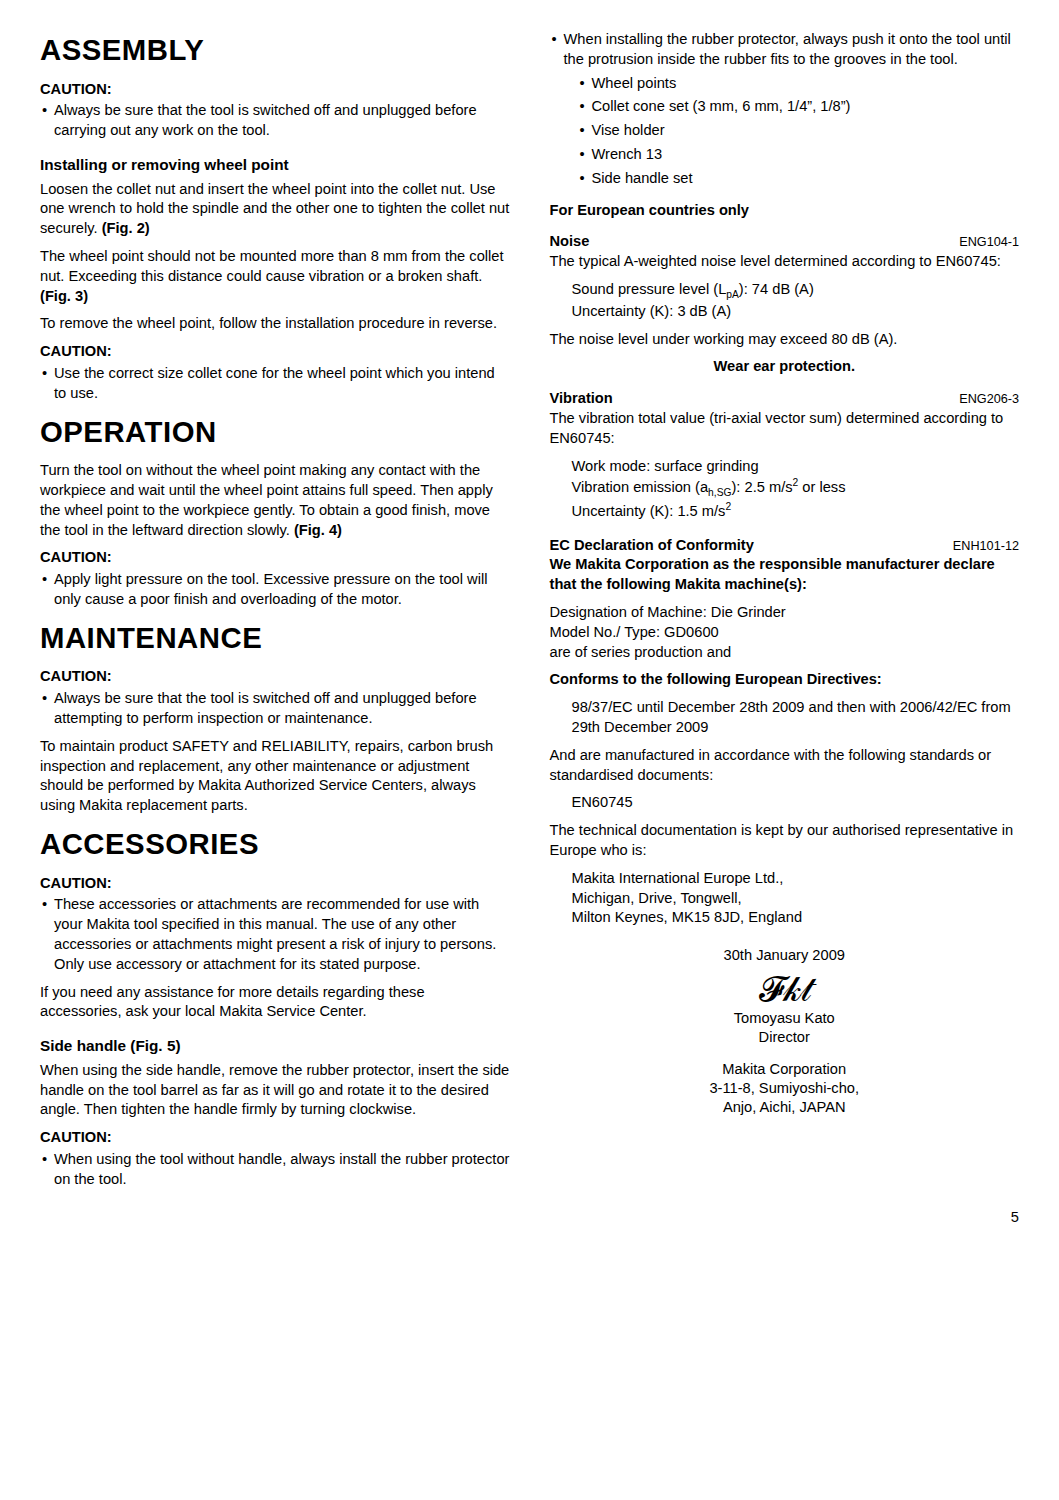ASSEMBLY
CAUTION:
Always be sure that the tool is switched off and unplugged before carrying out any work on the tool.
Installing or removing wheel point
Loosen the collet nut and insert the wheel point into the collet nut. Use one wrench to hold the spindle and the other one to tighten the collet nut securely. (Fig. 2)
The wheel point should not be mounted more than 8 mm from the collet nut. Exceeding this distance could cause vibration or a broken shaft. (Fig. 3)
To remove the wheel point, follow the installation procedure in reverse.
CAUTION:
Use the correct size collet cone for the wheel point which you intend to use.
OPERATION
Turn the tool on without the wheel point making any contact with the workpiece and wait until the wheel point attains full speed. Then apply the wheel point to the workpiece gently. To obtain a good finish, move the tool in the leftward direction slowly. (Fig. 4)
CAUTION:
Apply light pressure on the tool. Excessive pressure on the tool will only cause a poor finish and overloading of the motor.
MAINTENANCE
CAUTION:
Always be sure that the tool is switched off and unplugged before attempting to perform inspection or maintenance.
To maintain product SAFETY and RELIABILITY, repairs, carbon brush inspection and replacement, any other maintenance or adjustment should be performed by Makita Authorized Service Centers, always using Makita replacement parts.
ACCESSORIES
CAUTION:
These accessories or attachments are recommended for use with your Makita tool specified in this manual. The use of any other accessories or attachments might present a risk of injury to persons. Only use accessory or attachment for its stated purpose.
If you need any assistance for more details regarding these accessories, ask your local Makita Service Center.
Side handle (Fig. 5)
When using the side handle, remove the rubber protector, insert the side handle on the tool barrel as far as it will go and rotate it to the desired angle. Then tighten the handle firmly by turning clockwise.
CAUTION:
When using the tool without handle, always install the rubber protector on the tool.
When installing the rubber protector, always push it onto the tool until the protrusion inside the rubber fits to the grooves in the tool.
Wheel points
Collet cone set (3 mm, 6 mm, 1/4”, 1/8”)
Vise holder
Wrench 13
Side handle set
For European countries only
Noise ENG104-1
The typical A-weighted noise level determined according to EN60745:
Sound pressure level (LpA): 74 dB (A)
Uncertainty (K): 3 dB (A)
The noise level under working may exceed 80 dB (A).
Wear ear protection.
Vibration ENG206-3
The vibration total value (tri-axial vector sum) determined according to EN60745:
Work mode: surface grinding
Vibration emission (ah,SG): 2.5 m/s2 or less
Uncertainty (K): 1.5 m/s2
EC Declaration of Conformity ENH101-12
We Makita Corporation as the responsible manufacturer declare that the following Makita machine(s):
Designation of Machine: Die Grinder
Model No./ Type: GD0600
are of series production and
Conforms to the following European Directives:
98/37/EC until December 28th 2009 and then with 2006/42/EC from 29th December 2009
And are manufactured in accordance with the following standards or standardised documents:
EN60745
The technical documentation is kept by our authorised representative in Europe who is:
Makita International Europe Ltd.,
Michigan, Drive, Tongwell,
Milton Keynes, MK15 8JD, England
30th January 2009
𝓕𝓀𝓉
Tomoyasu Kato
Director
Makita Corporation
3-11-8, Sumiyoshi-cho,
Anjo, Aichi, JAPAN
5